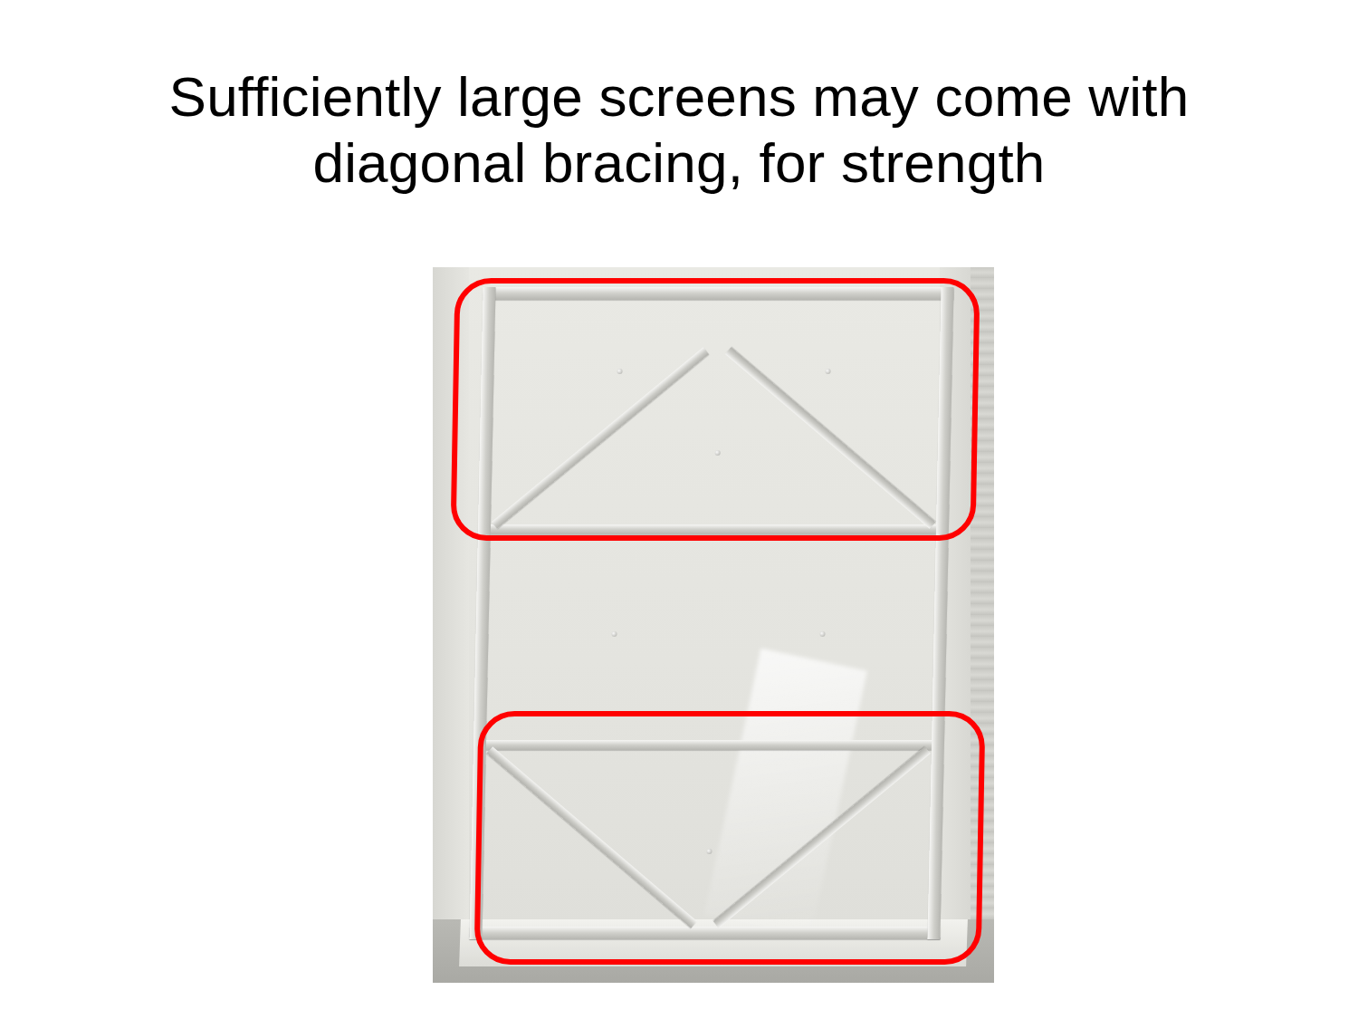Sufficiently large screens may come with diagonal bracing, for strength